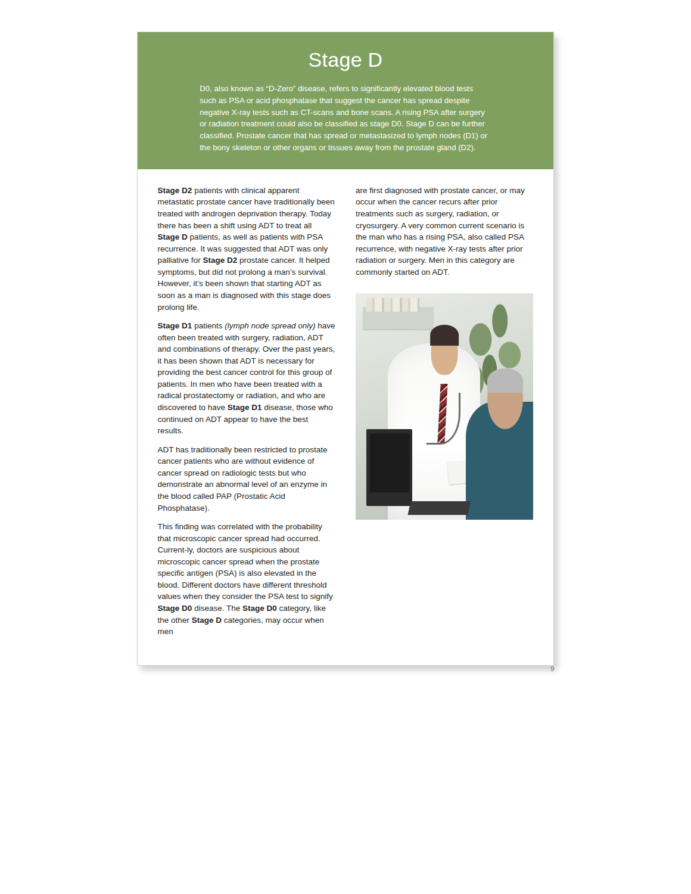Stage D
D0, also known as “D-Zero” disease, refers to significantly elevated blood tests such as PSA or acid phosphatase that suggest the cancer has spread despite negative X-ray tests such as CT-scans and bone scans. A rising PSA after surgery or radiation treatment could also be classified as stage D0. Stage D can be further classified. Prostate cancer that has spread or metastasized to lymph nodes (D1) or the bony skeleton or other organs or tissues away from the prostate gland (D2).
Stage D2 patients with clinical apparent metastatic prostate cancer have traditionally been treated with androgen deprivation therapy. Today there has been a shift using ADT to treat all Stage D patients, as well as patients with PSA recurrence. It was suggested that ADT was only palliative for Stage D2 prostate cancer. It helped symptoms, but did not prolong a man’s survival. However, it’s been shown that starting ADT as soon as a man is diagnosed with this stage does prolong life.
Stage D1 patients (lymph node spread only) have often been treated with surgery, radiation, ADT and combinations of therapy. Over the past years, it has been shown that ADT is necessary for providing the best cancer control for this group of patients. In men who have been treated with a radical prostatectomy or radiation, and who are discovered to have Stage D1 disease, those who continued on ADT appear to have the best results.
ADT has traditionally been restricted to prostate cancer patients who are without evidence of cancer spread on radiologic tests but who demonstrate an abnormal level of an enzyme in the blood called PAP (Prostatic Acid Phosphatase).
This finding was correlated with the probability that microscopic cancer spread had occurred. Current-ly, doctors are suspicious about microscopic cancer spread when the prostate specific antigen (PSA) is also elevated in the blood. Different doctors have different threshold values when they consider the PSA test to signify Stage D0 disease. The Stage D0 category, like the other Stage D categories, may occur when men
are first diagnosed with prostate cancer, or may occur when the cancer recurs after prior treatments such as surgery, radiation, or cryosurgery. A very common current scenario is the man who has a rising PSA, also called PSA recurrence, with negative X-ray tests after prior radiation or surgery. Men in this category are commonly started on ADT.
9